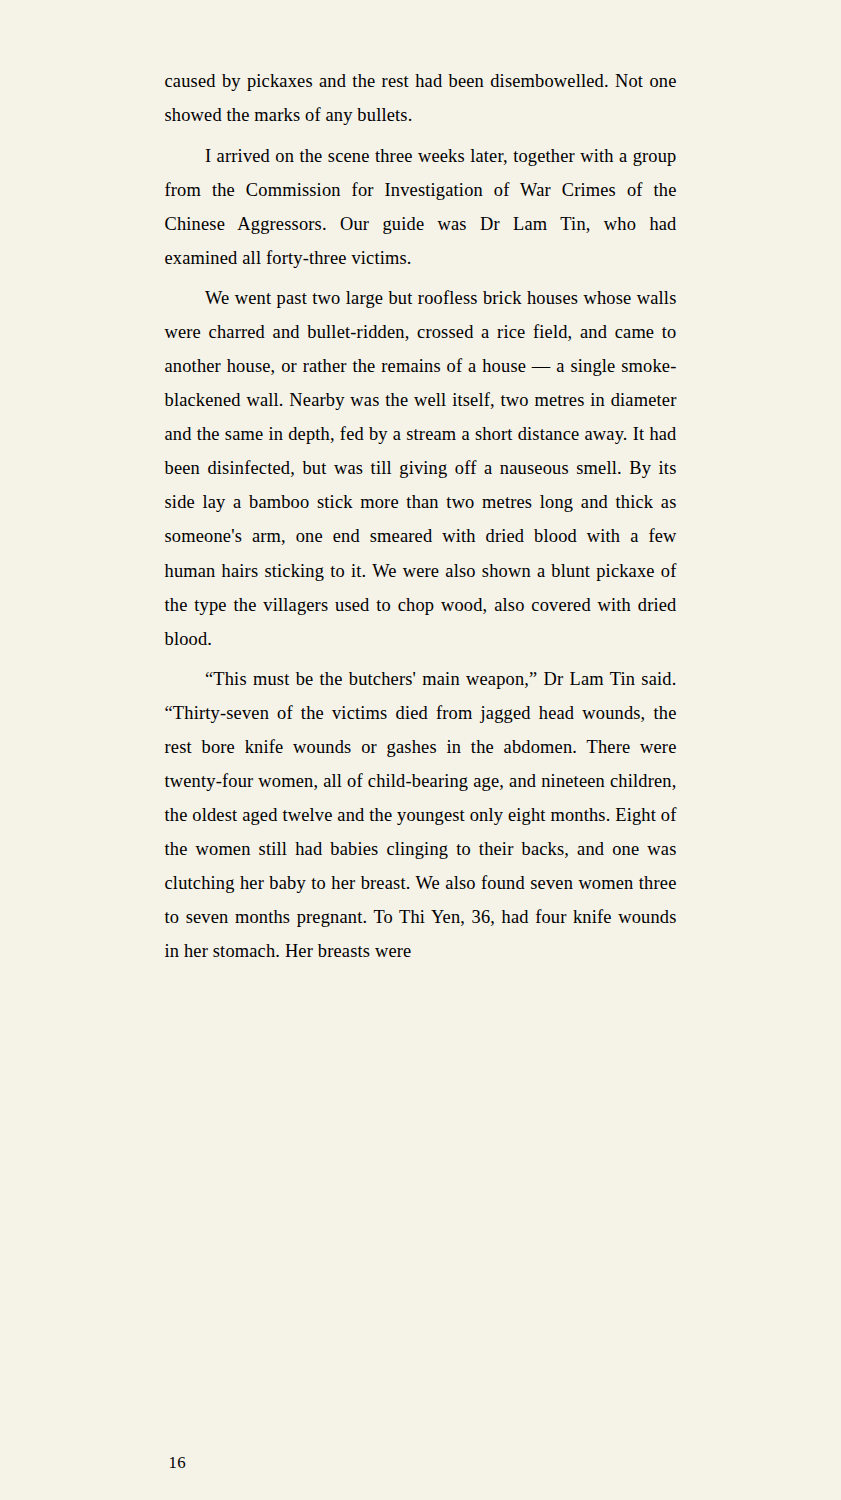caused by pickaxes and the rest had been disembowelled. Not one showed the marks of any bullets.
I arrived on the scene three weeks later, together with a group from the Commission for Investigation of War Crimes of the Chinese Aggressors. Our guide was Dr Lam Tin, who had examined all forty-three victims.
We went past two large but roofless brick houses whose walls were charred and bullet-ridden, crossed a rice field, and came to another house, or rather the remains of a house — a single smoke-blackened wall. Nearby was the well itself, two metres in diameter and the same in depth, fed by a stream a short distance away. It had been disinfected, but was till giving off a nauseous smell. By its side lay a bamboo stick more than two metres long and thick as someone's arm, one end smeared with dried blood with a few human hairs sticking to it. We were also shown a blunt pickaxe of the type the villagers used to chop wood, also covered with dried blood.
“This must be the butchers' main weapon,” Dr Lam Tin said. “Thirty-seven of the victims died from jagged head wounds, the rest bore knife wounds or gashes in the abdomen. There were twenty-four women, all of child-bearing age, and nineteen children, the oldest aged twelve and the youngest only eight months. Eight of the women still had babies clinging to their backs, and one was clutching her baby to her breast. We also found seven women three to seven months pregnant. To Thi Yen, 36, had four knife wounds in her stomach. Her breasts were
16